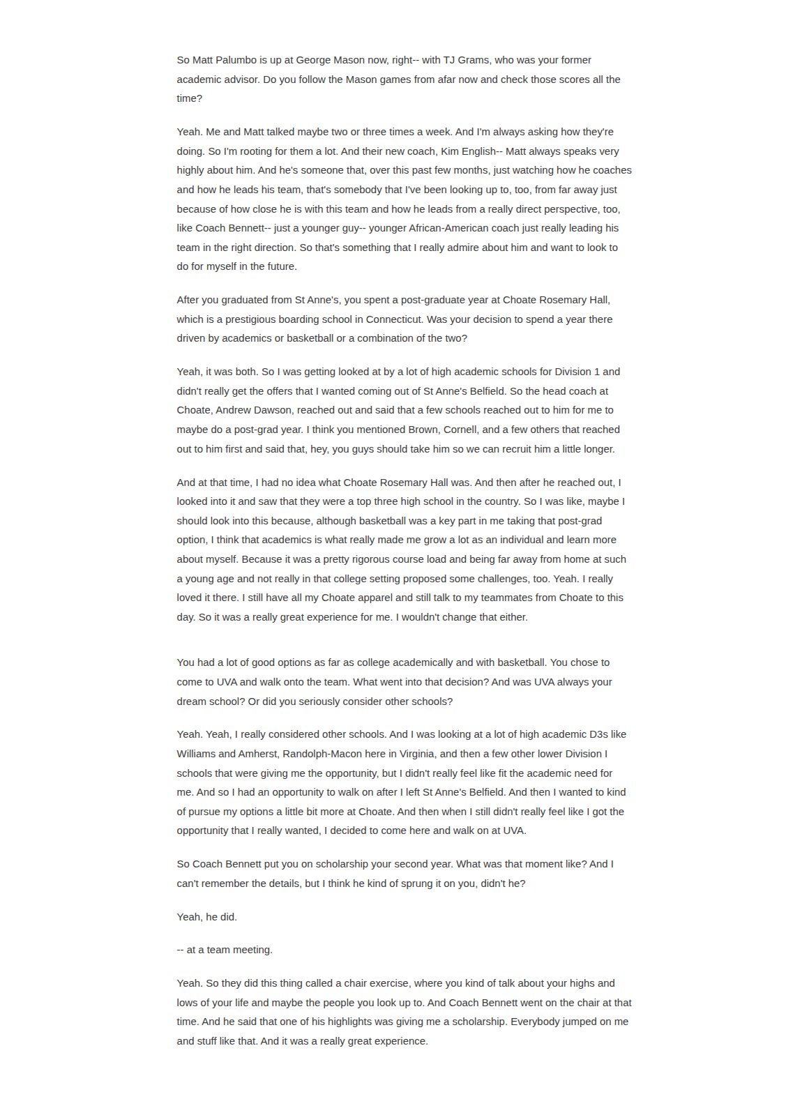So Matt Palumbo is up at George Mason now, right-- with TJ Grams, who was your former academic advisor. Do you follow the Mason games from afar now and check those scores all the time?
Yeah. Me and Matt talked maybe two or three times a week. And I'm always asking how they're doing. So I'm rooting for them a lot. And their new coach, Kim English-- Matt always speaks very highly about him. And he's someone that, over this past few months, just watching how he coaches and how he leads his team, that's somebody that I've been looking up to, too, from far away just because of how close he is with this team and how he leads from a really direct perspective, too, like Coach Bennett-- just a younger guy-- younger African-American coach just really leading his team in the right direction. So that's something that I really admire about him and want to look to do for myself in the future.
After you graduated from St Anne's, you spent a post-graduate year at Choate Rosemary Hall, which is a prestigious boarding school in Connecticut. Was your decision to spend a year there driven by academics or basketball or a combination of the two?
Yeah, it was both. So I was getting looked at by a lot of high academic schools for Division 1 and didn't really get the offers that I wanted coming out of St Anne's Belfield. So the head coach at Choate, Andrew Dawson, reached out and said that a few schools reached out to him for me to maybe do a post-grad year. I think you mentioned Brown, Cornell, and a few others that reached out to him first and said that, hey, you guys should take him so we can recruit him a little longer.
And at that time, I had no idea what Choate Rosemary Hall was. And then after he reached out, I looked into it and saw that they were a top three high school in the country. So I was like, maybe I should look into this because, although basketball was a key part in me taking that post-grad option, I think that academics is what really made me grow a lot as an individual and learn more about myself. Because it was a pretty rigorous course load and being far away from home at such a young age and not really in that college setting proposed some challenges, too. Yeah. I really loved it there. I still have all my Choate apparel and still talk to my teammates from Choate to this day. So it was a really great experience for me. I wouldn't change that either.
You had a lot of good options as far as college academically and with basketball. You chose to come to UVA and walk onto the team. What went into that decision? And was UVA always your dream school? Or did you seriously consider other schools?
Yeah. Yeah, I really considered other schools. And I was looking at a lot of high academic D3s like Williams and Amherst, Randolph-Macon here in Virginia, and then a few other lower Division I schools that were giving me the opportunity, but I didn't really feel like fit the academic need for me. And so I had an opportunity to walk on after I left St Anne's Belfield. And then I wanted to kind of pursue my options a little bit more at Choate. And then when I still didn't really feel like I got the opportunity that I really wanted, I decided to come here and walk on at UVA.
So Coach Bennett put you on scholarship your second year. What was that moment like? And I can't remember the details, but I think he kind of sprung it on you, didn't he?
Yeah, he did.
-- at a team meeting.
Yeah. So they did this thing called a chair exercise, where you kind of talk about your highs and lows of your life and maybe the people you look up to. And Coach Bennett went on the chair at that time. And he said that one of his highlights was giving me a scholarship. Everybody jumped on me and stuff like that. And it was a really great experience.